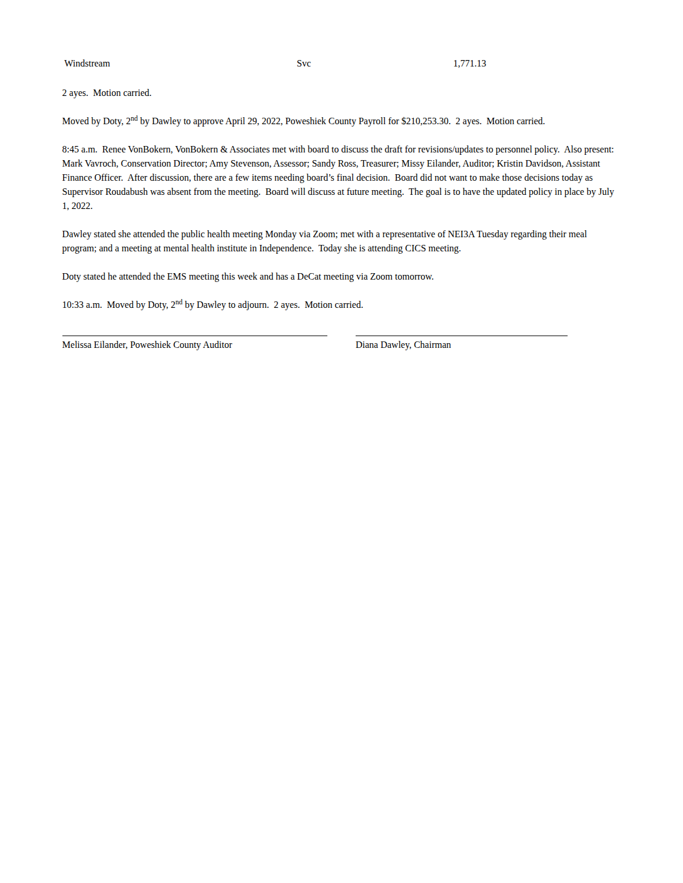Windstream Svc 1,771.13
2 ayes. Motion carried.
Moved by Doty, 2nd by Dawley to approve April 29, 2022, Poweshiek County Payroll for $210,253.30. 2 ayes. Motion carried.
8:45 a.m. Renee VonBokern, VonBokern & Associates met with board to discuss the draft for revisions/updates to personnel policy. Also present: Mark Vavroch, Conservation Director; Amy Stevenson, Assessor; Sandy Ross, Treasurer; Missy Eilander, Auditor; Kristin Davidson, Assistant Finance Officer. After discussion, there are a few items needing board’s final decision. Board did not want to make those decisions today as Supervisor Roudabush was absent from the meeting. Board will discuss at future meeting. The goal is to have the updated policy in place by July 1, 2022.
Dawley stated she attended the public health meeting Monday via Zoom; met with a representative of NEI3A Tuesday regarding their meal program; and a meeting at mental health institute in Independence. Today she is attending CICS meeting.
Doty stated he attended the EMS meeting this week and has a DeCat meeting via Zoom tomorrow.
10:33 a.m. Moved by Doty, 2nd by Dawley to adjourn. 2 ayes. Motion carried.
Melissa Eilander, Poweshiek County Auditor
Diana Dawley, Chairman